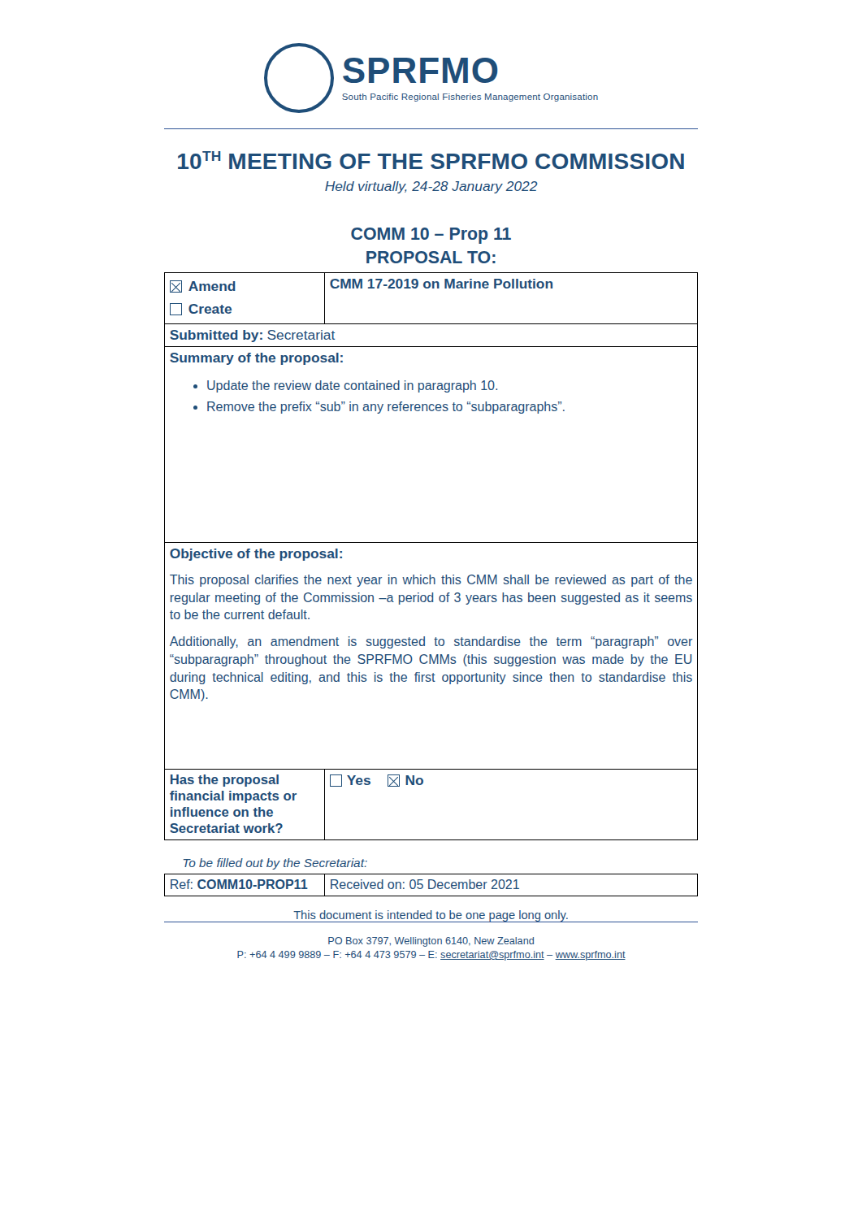SPRFMO
South Pacific Regional Fisheries Management Organisation
10TH MEETING OF THE SPRFMO COMMISSION
Held virtually, 24-28 January 2022
COMM 10 – Prop 11
PROPOSAL TO:
| Amend Create | CMM 17-2019 on Marine Pollution |
| Submitted by: Secretariat |
| Summary of the proposal: Update the review date contained in paragraph 10. Remove the prefix “sub” in any references to “subparagraphs”. |
| Objective of the proposal : This proposal clarifies the next year in which this CMM shall be reviewed as part of the regular meeting of the Commission –a period of 3 years has been suggested as it seems to be the current default. Additionally, an amendment is suggested to standardise the term “paragraph” over “subparagraph” throughout the SPRFMO CMMs (this suggestion was made by the EU during technical editing, and this is the first opportunity since then to standardise this CMM). |
| Has the proposal financial impacts or influence on the Secretariat work? | Yes No |
To be filled out by the Secretariat:
| Ref: COMM10-PROP11 | Received on: 05 December 2021 |
This document is intended to be one page long only.
PO Box 3797, Wellington 6140, New Zealand
P: +64 4 499 9889 – F: +64 4 473 9579 – E: secretariat@sprfmo.int – www.sprfmo.int